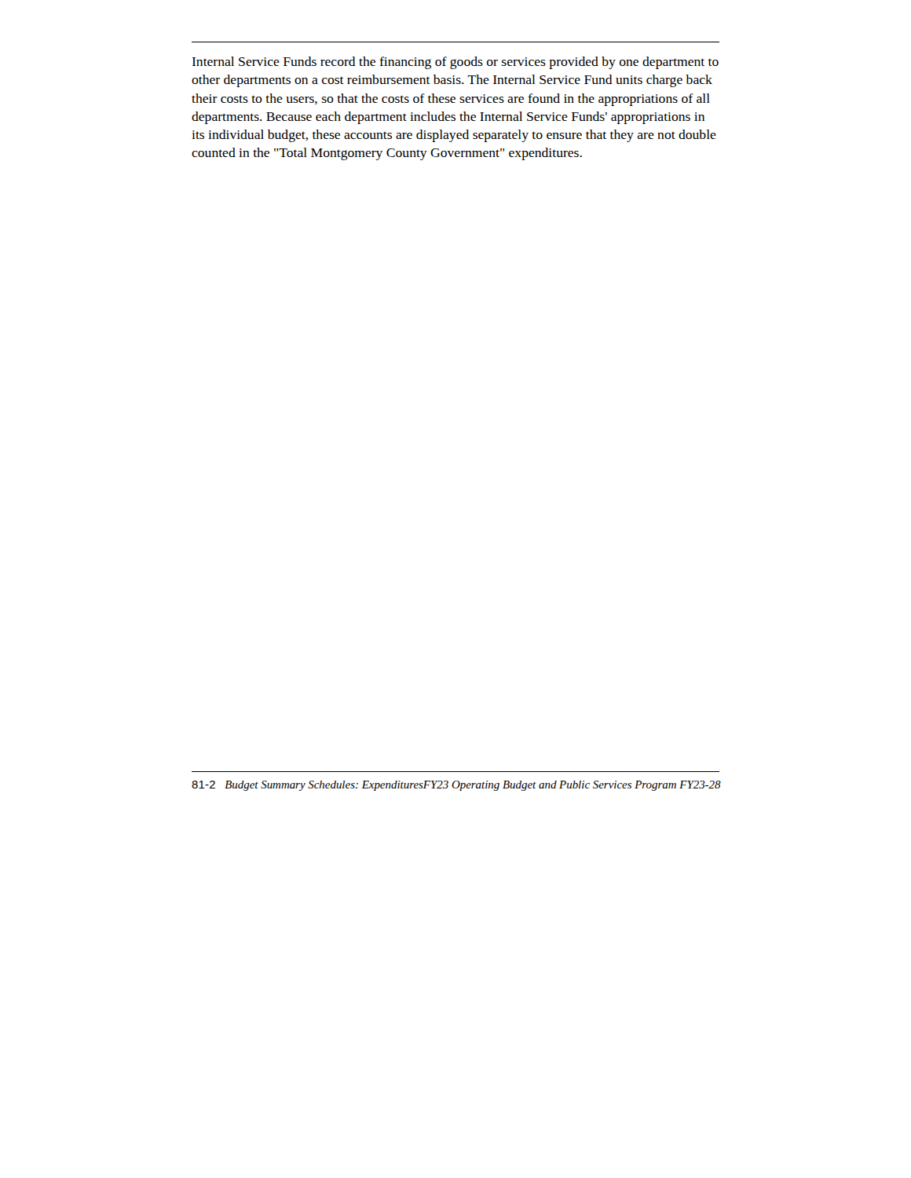Internal Service Funds record the financing of goods or services provided by one department to other departments on a cost reimbursement basis. The Internal Service Fund units charge back their costs to the users, so that the costs of these services are found in the appropriations of all departments. Because each department includes the Internal Service Funds' appropriations in its individual budget, these accounts are displayed separately to ensure that they are not double counted in the "Total Montgomery County Government" expenditures.
81-2 Budget Summary Schedules: Expenditures FY23 Operating Budget and Public Services Program FY23-28